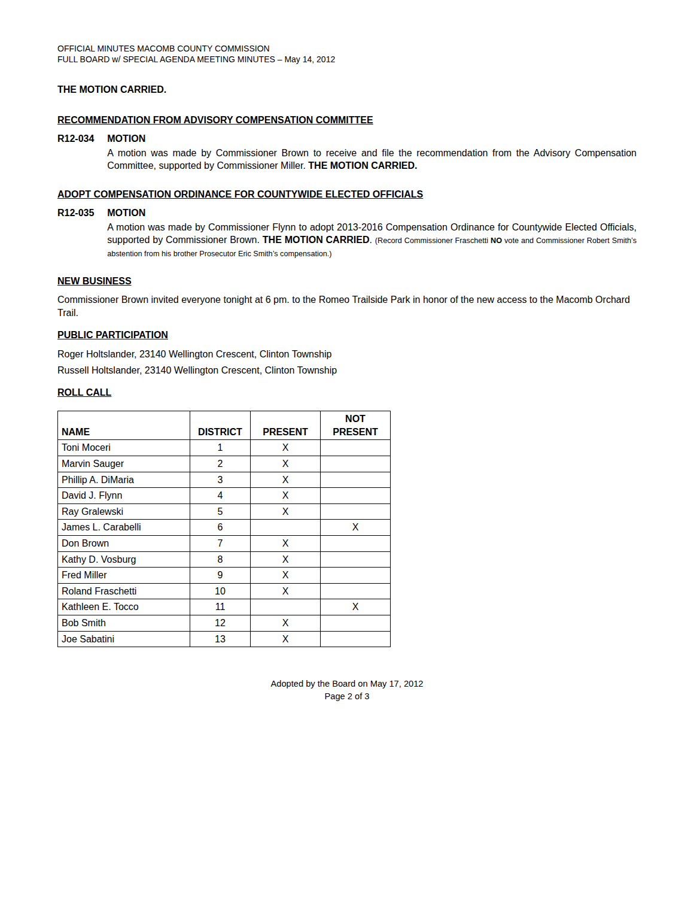OFFICIAL MINUTES MACOMB COUNTY COMMISSION
FULL BOARD w/ SPECIAL AGENDA MEETING MINUTES – May 14, 2012
THE MOTION CARRIED.
RECOMMENDATION FROM ADVISORY COMPENSATION COMMITTEE
R12-034
MOTION A motion was made by Commissioner Brown to receive and file the recommendation from the Advisory Compensation Committee, supported by Commissioner Miller. THE MOTION CARRIED.
ADOPT COMPENSATION ORDINANCE FOR COUNTYWIDE ELECTED OFFICIALS
R12-035
MOTION A motion was made by Commissioner Flynn to adopt 2013-2016 Compensation Ordinance for Countywide Elected Officials, supported by Commissioner Brown. THE MOTION CARRIED. (Record Commissioner Fraschetti NO vote and Commissioner Robert Smith’s abstention from his brother Prosecutor Eric Smith’s compensation.)
NEW BUSINESS
Commissioner Brown invited everyone tonight at 6 pm. to the Romeo Trailside Park in honor of the new access to the Macomb Orchard Trail.
PUBLIC PARTICIPATION
Roger Holtslander, 23140 Wellington Crescent, Clinton Township
Russell Holtslander, 23140 Wellington Crescent, Clinton Township
ROLL CALL
| NAME | DISTRICT | PRESENT | NOT PRESENT |
| --- | --- | --- | --- |
| Toni Moceri | 1 | X | |
| Marvin Sauger | 2 | X | |
| Phillip A. DiMaria | 3 | X | |
| David J. Flynn | 4 | X | |
| Ray Gralewski | 5 | X | |
| James L. Carabelli | 6 | | X |
| Don Brown | 7 | X | |
| Kathy D. Vosburg | 8 | X | |
| Fred Miller | 9 | X | |
| Roland Fraschetti | 10 | X | |
| Kathleen E. Tocco | 11 | | X |
| Bob Smith | 12 | X | |
| Joe Sabatini | 13 | X | |
Adopted by the Board on May 17, 2012
Page 2 of 3